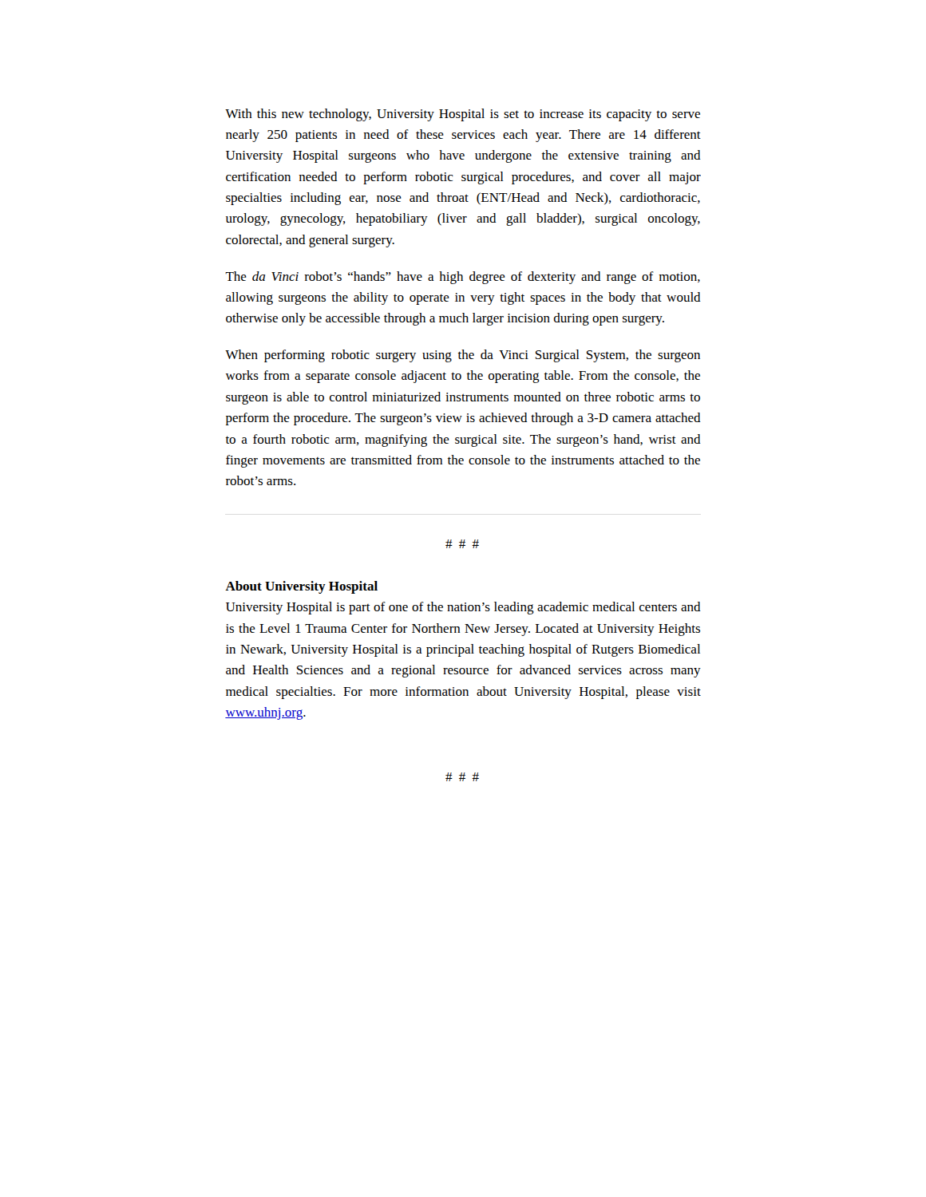With this new technology, University Hospital is set to increase its capacity to serve nearly 250 patients in need of these services each year. There are 14 different University Hospital surgeons who have undergone the extensive training and certification needed to perform robotic surgical procedures, and cover all major specialties including ear, nose and throat (ENT/Head and Neck), cardiothoracic, urology, gynecology, hepatobiliary (liver and gall bladder), surgical oncology, colorectal, and general surgery.
The da Vinci robot’s “hands” have a high degree of dexterity and range of motion, allowing surgeons the ability to operate in very tight spaces in the body that would otherwise only be accessible through a much larger incision during open surgery.
When performing robotic surgery using the da Vinci Surgical System, the surgeon works from a separate console adjacent to the operating table. From the console, the surgeon is able to control miniaturized instruments mounted on three robotic arms to perform the procedure. The surgeon’s view is achieved through a 3-D camera attached to a fourth robotic arm, magnifying the surgical site. The surgeon’s hand, wrist and finger movements are transmitted from the console to the instruments attached to the robot’s arms.
# # #
About University Hospital
University Hospital is part of one of the nation’s leading academic medical centers and is the Level 1 Trauma Center for Northern New Jersey. Located at University Heights in Newark, University Hospital is a principal teaching hospital of Rutgers Biomedical and Health Sciences and a regional resource for advanced services across many medical specialties. For more information about University Hospital, please visit www.uhnj.org.
# # #